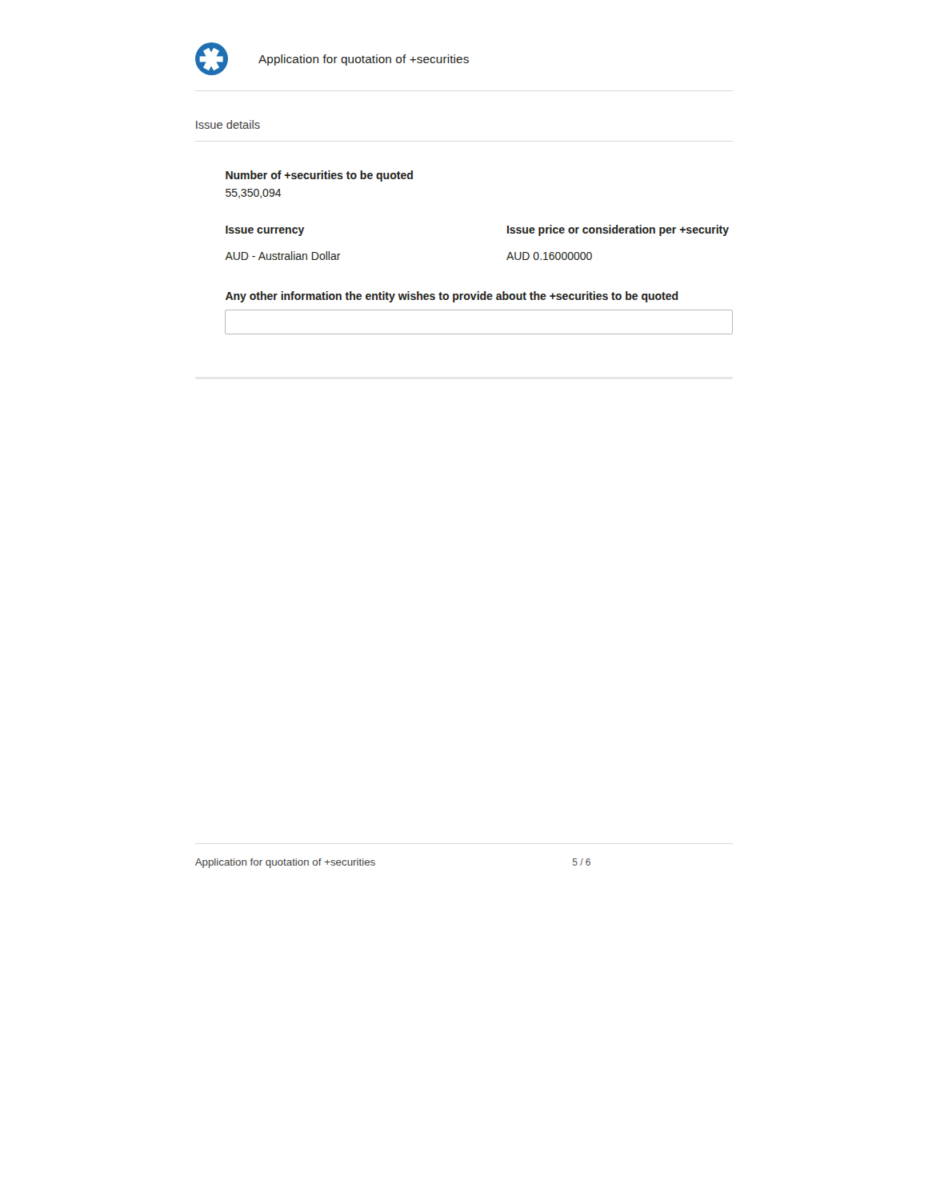Application for quotation of +securities
Issue details
Number of +securities to be quoted
55,350,094
Issue currency
AUD - Australian Dollar
Issue price or consideration per +security
AUD 0.16000000
Any other information the entity wishes to provide about the +securities to be quoted
Application for quotation of +securities
5 / 6